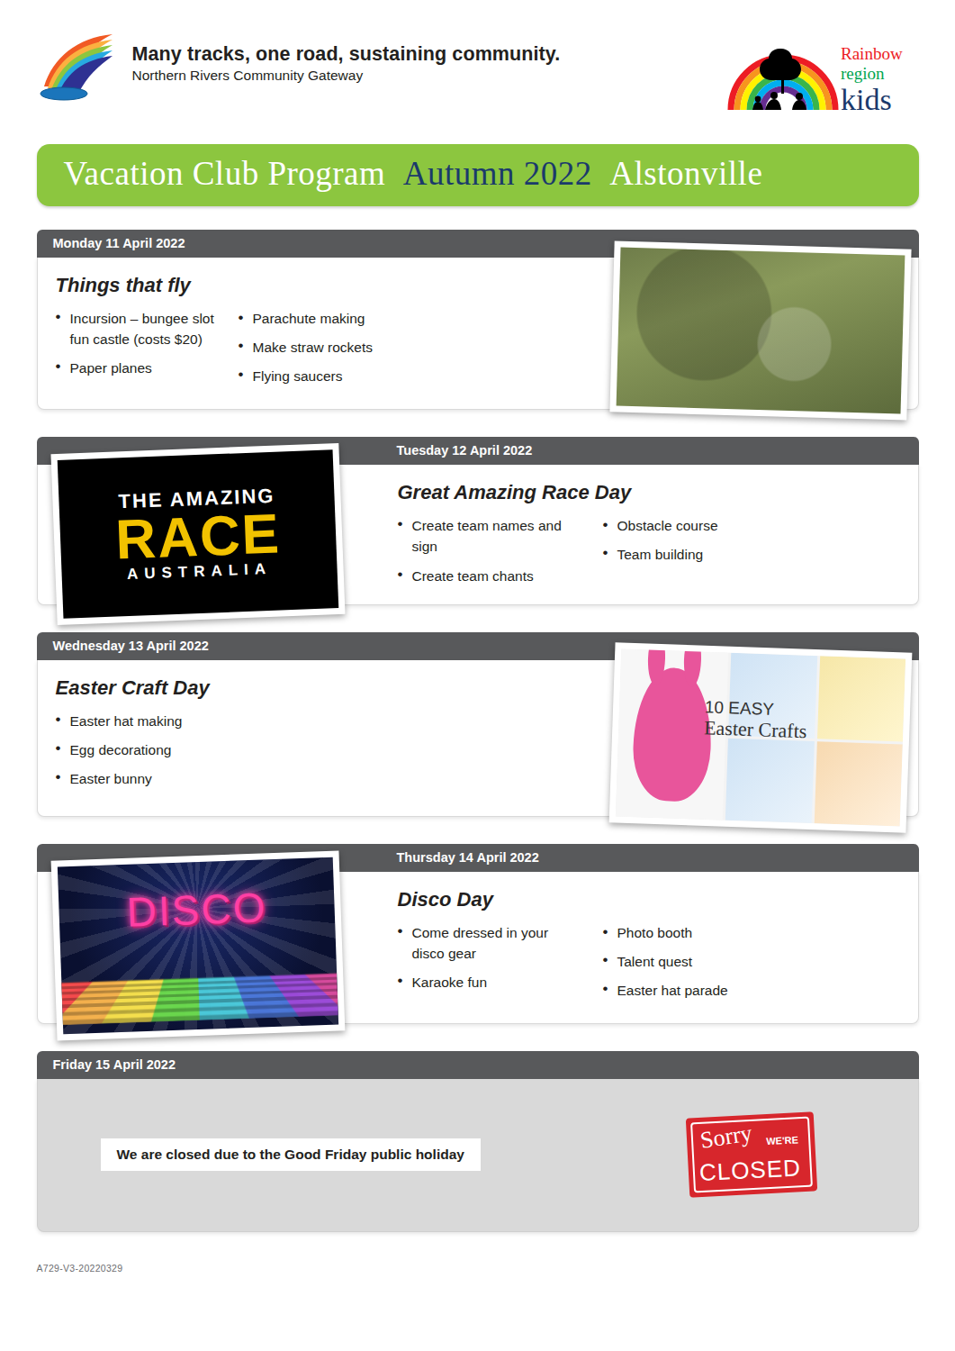Northern Rivers Community Gateway
Many tracks, one road, sustaining community.
Northern Rivers Community Gateway
Rainbow Region Kids Rainbow region kids
Vacation Club Program Autumn 2022 Alstonville
Monday 11 April 2022
Things that fly
Incursion – bungee slot fun castle (costs $20)
Paper planes
Parachute making
Make straw rockets
Flying saucers
Tuesday 12 April 2022
THE AMAZING RACE AUSTRALIA
Great Amazing Race Day
Create team names and sign
Create team chants
Obstacle course
Team building
Wednesday 13 April 2022
10 EASY Easter Crafts
Easter Craft Day
Easter hat making
Egg decorationg
Easter bunny
Thursday 14 April 2022
DISCO
Disco Day
Come dressed in your disco gear
Karaoke fun
Photo booth
Talent quest
Easter hat parade
Friday 15 April 2022
We are closed due to the Good Friday public holiday
Sorry we're closed Sorry WE'RE CLOSED
A729-V3-20220329